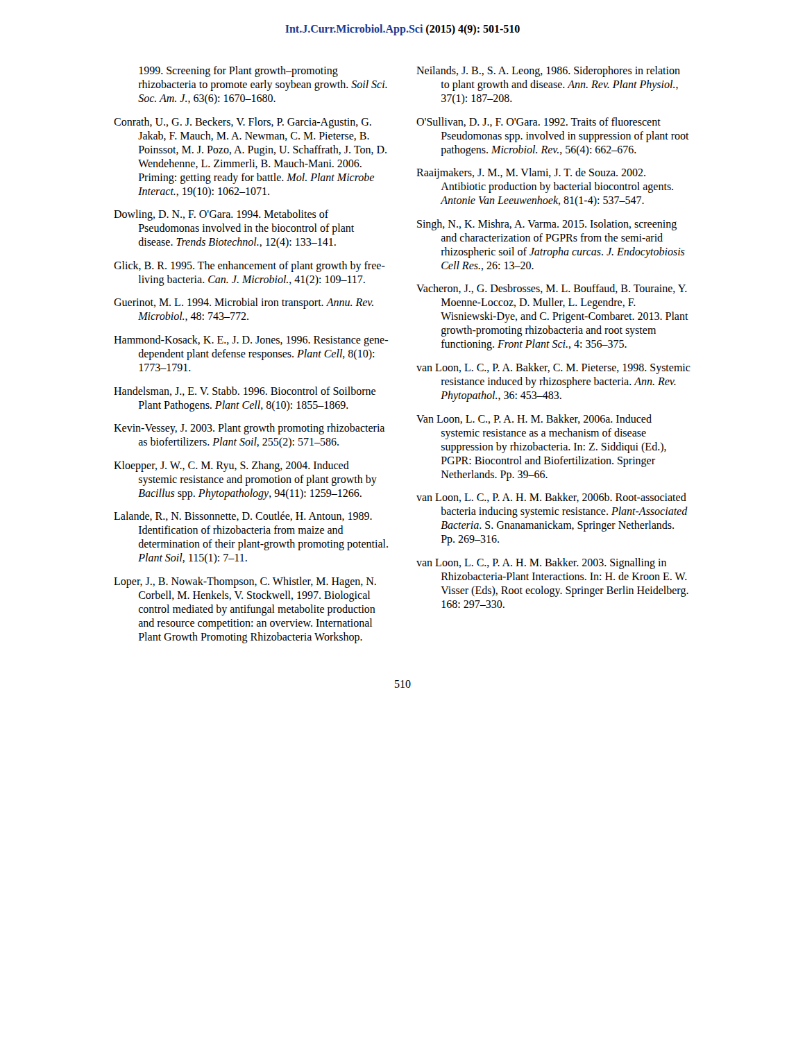Int.J.Curr.Microbiol.App.Sci (2015) 4(9): 501-510
1999. Screening for Plant growth–promoting rhizobacteria to promote early soybean growth. Soil Sci. Soc. Am. J., 63(6): 1670–1680.
Conrath, U., G. J. Beckers, V. Flors, P. Garcia-Agustin, G. Jakab, F. Mauch, M. A. Newman, C. M. Pieterse, B. Poinssot, M. J. Pozo, A. Pugin, U. Schaffrath, J. Ton, D. Wendehenne, L. Zimmerli, B. Mauch-Mani. 2006. Priming: getting ready for battle. Mol. Plant Microbe Interact., 19(10): 1062–1071.
Dowling, D. N., F. O'Gara. 1994. Metabolites of Pseudomonas involved in the biocontrol of plant disease. Trends Biotechnol., 12(4): 133–141.
Glick, B. R. 1995. The enhancement of plant growth by free-living bacteria. Can. J. Microbiol., 41(2): 109–117.
Guerinot, M. L. 1994. Microbial iron transport. Annu. Rev. Microbiol., 48: 743–772.
Hammond-Kosack, K. E., J. D. Jones, 1996. Resistance gene-dependent plant defense responses. Plant Cell, 8(10): 1773–1791.
Handelsman, J., E. V. Stabb. 1996. Biocontrol of Soilborne Plant Pathogens. Plant Cell, 8(10): 1855–1869.
Kevin-Vessey, J. 2003. Plant growth promoting rhizobacteria as biofertilizers. Plant Soil, 255(2): 571–586.
Kloepper, J. W., C. M. Ryu, S. Zhang, 2004. Induced systemic resistance and promotion of plant growth by Bacillus spp. Phytopathology, 94(11): 1259–1266.
Lalande, R., N. Bissonnette, D. Coutlée, H. Antoun, 1989. Identification of rhizobacteria from maize and determination of their plant-growth promoting potential. Plant Soil, 115(1): 7–11.
Loper, J., B. Nowak-Thompson, C. Whistler, M. Hagen, N. Corbell, M. Henkels, V. Stockwell, 1997. Biological control mediated by antifungal metabolite production and resource competition: an overview. International Plant Growth Promoting Rhizobacteria Workshop.
Neilands, J. B., S. A. Leong, 1986. Siderophores in relation to plant growth and disease. Ann. Rev. Plant Physiol., 37(1): 187–208.
O'Sullivan, D. J., F. O'Gara. 1992. Traits of fluorescent Pseudomonas spp. involved in suppression of plant root pathogens. Microbiol. Rev., 56(4): 662–676.
Raaijmakers, J. M., M. Vlami, J. T. de Souza. 2002. Antibiotic production by bacterial biocontrol agents. Antonie Van Leeuwenhoek, 81(1-4): 537–547.
Singh, N., K. Mishra, A. Varma. 2015. Isolation, screening and characterization of PGPRs from the semi-arid rhizospheric soil of Jatropha curcas. J. Endocytobiosis Cell Res., 26: 13–20.
Vacheron, J., G. Desbrosses, M. L. Bouffaud, B. Touraine, Y. Moenne-Loccoz, D. Muller, L. Legendre, F. Wisniewski-Dye, and C. Prigent-Combaret. 2013. Plant growth-promoting rhizobacteria and root system functioning. Front Plant Sci., 4: 356–375.
van Loon, L. C., P. A. Bakker, C. M. Pieterse, 1998. Systemic resistance induced by rhizosphere bacteria. Ann. Rev. Phytopathol., 36: 453–483.
Van Loon, L. C., P. A. H. M. Bakker, 2006a. Induced systemic resistance as a mechanism of disease suppression by rhizobacteria. In: Z. Siddiqui (Ed.), PGPR: Biocontrol and Biofertilization. Springer Netherlands. Pp. 39–66.
van Loon, L. C., P. A. H. M. Bakker, 2006b. Root-associated bacteria inducing systemic resistance. Plant-Associated Bacteria. S. Gnanamanickam, Springer Netherlands. Pp. 269–316.
van Loon, L. C., P. A. H. M. Bakker. 2003. Signalling in Rhizobacteria-Plant Interactions. In: H. de Kroon E. W. Visser (Eds), Root ecology. Springer Berlin Heidelberg. 168: 297–330.
510